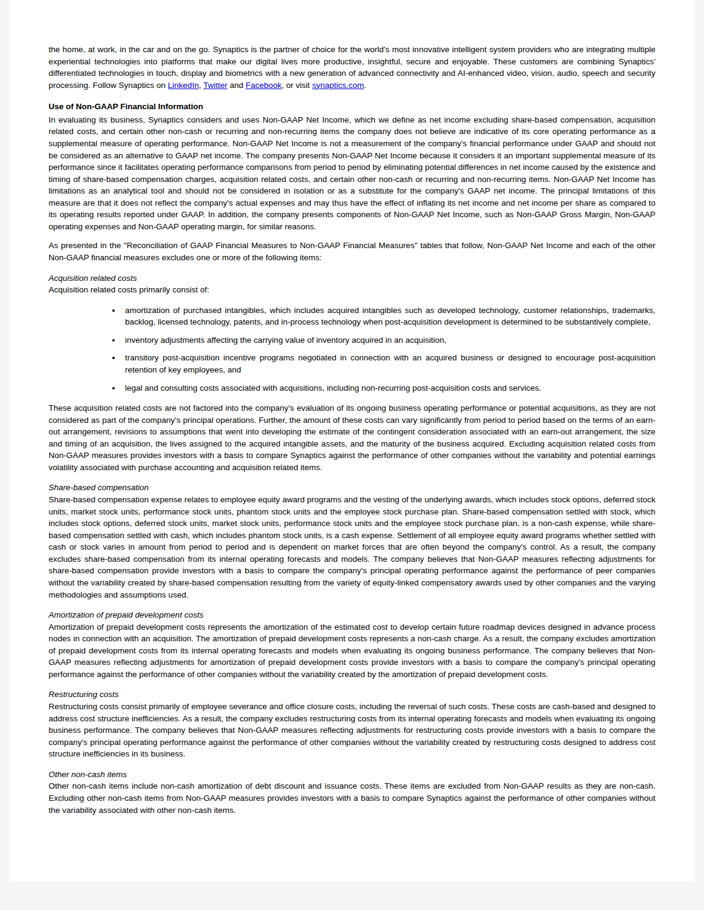the home, at work, in the car and on the go. Synaptics is the partner of choice for the world's most innovative intelligent system providers who are integrating multiple experiential technologies into platforms that make our digital lives more productive, insightful, secure and enjoyable. These customers are combining Synaptics' differentiated technologies in touch, display and biometrics with a new generation of advanced connectivity and AI-enhanced video, vision, audio, speech and security processing. Follow Synaptics on LinkedIn, Twitter and Facebook, or visit synaptics.com.
Use of Non-GAAP Financial Information
In evaluating its business, Synaptics considers and uses Non-GAAP Net Income, which we define as net income excluding share-based compensation, acquisition related costs, and certain other non-cash or recurring and non-recurring items the company does not believe are indicative of its core operating performance as a supplemental measure of operating performance. Non-GAAP Net Income is not a measurement of the company's financial performance under GAAP and should not be considered as an alternative to GAAP net income. The company presents Non-GAAP Net Income because it considers it an important supplemental measure of its performance since it facilitates operating performance comparisons from period to period by eliminating potential differences in net income caused by the existence and timing of share-based compensation charges, acquisition related costs, and certain other non-cash or recurring and non-recurring items. Non-GAAP Net Income has limitations as an analytical tool and should not be considered in isolation or as a substitute for the company's GAAP net income. The principal limitations of this measure are that it does not reflect the company's actual expenses and may thus have the effect of inflating its net income and net income per share as compared to its operating results reported under GAAP. In addition, the company presents components of Non-GAAP Net Income, such as Non-GAAP Gross Margin, Non-GAAP operating expenses and Non-GAAP operating margin, for similar reasons.
As presented in the "Reconciliation of GAAP Financial Measures to Non-GAAP Financial Measures" tables that follow, Non-GAAP Net Income and each of the other Non-GAAP financial measures excludes one or more of the following items:
Acquisition related costs
Acquisition related costs primarily consist of:
amortization of purchased intangibles, which includes acquired intangibles such as developed technology, customer relationships, trademarks, backlog, licensed technology, patents, and in-process technology when post-acquisition development is determined to be substantively complete,
inventory adjustments affecting the carrying value of inventory acquired in an acquisition,
transitory post-acquisition incentive programs negotiated in connection with an acquired business or designed to encourage post-acquisition retention of key employees, and
legal and consulting costs associated with acquisitions, including non-recurring post-acquisition costs and services.
These acquisition related costs are not factored into the company's evaluation of its ongoing business operating performance or potential acquisitions, as they are not considered as part of the company's principal operations. Further, the amount of these costs can vary significantly from period to period based on the terms of an earn-out arrangement, revisions to assumptions that went into developing the estimate of the contingent consideration associated with an earn-out arrangement, the size and timing of an acquisition, the lives assigned to the acquired intangible assets, and the maturity of the business acquired. Excluding acquisition related costs from Non-GAAP measures provides investors with a basis to compare Synaptics against the performance of other companies without the variability and potential earnings volatility associated with purchase accounting and acquisition related items.
Share-based compensation
Share-based compensation expense relates to employee equity award programs and the vesting of the underlying awards, which includes stock options, deferred stock units, market stock units, performance stock units, phantom stock units and the employee stock purchase plan. Share-based compensation settled with stock, which includes stock options, deferred stock units, market stock units, performance stock units and the employee stock purchase plan, is a non-cash expense, while share-based compensation settled with cash, which includes phantom stock units, is a cash expense. Settlement of all employee equity award programs whether settled with cash or stock varies in amount from period to period and is dependent on market forces that are often beyond the company's control. As a result, the company excludes share-based compensation from its internal operating forecasts and models. The company believes that Non-GAAP measures reflecting adjustments for share-based compensation provide investors with a basis to compare the company's principal operating performance against the performance of peer companies without the variability created by share-based compensation resulting from the variety of equity-linked compensatory awards used by other companies and the varying methodologies and assumptions used.
Amortization of prepaid development costs
Amortization of prepaid development costs represents the amortization of the estimated cost to develop certain future roadmap devices designed in advance process nodes in connection with an acquisition. The amortization of prepaid development costs represents a non-cash charge. As a result, the company excludes amortization of prepaid development costs from its internal operating forecasts and models when evaluating its ongoing business performance. The company believes that Non-GAAP measures reflecting adjustments for amortization of prepaid development costs provide investors with a basis to compare the company's principal operating performance against the performance of other companies without the variability created by the amortization of prepaid development costs.
Restructuring costs
Restructuring costs consist primarily of employee severance and office closure costs, including the reversal of such costs. These costs are cash-based and designed to address cost structure inefficiencies. As a result, the company excludes restructuring costs from its internal operating forecasts and models when evaluating its ongoing business performance. The company believes that Non-GAAP measures reflecting adjustments for restructuring costs provide investors with a basis to compare the company's principal operating performance against the performance of other companies without the variability created by restructuring costs designed to address cost structure inefficiencies in its business.
Other non-cash items
Other non-cash items include non-cash amortization of debt discount and issuance costs. These items are excluded from Non-GAAP results as they are non-cash. Excluding other non-cash items from Non-GAAP measures provides investors with a basis to compare Synaptics against the performance of other companies without the variability associated with other non-cash items.